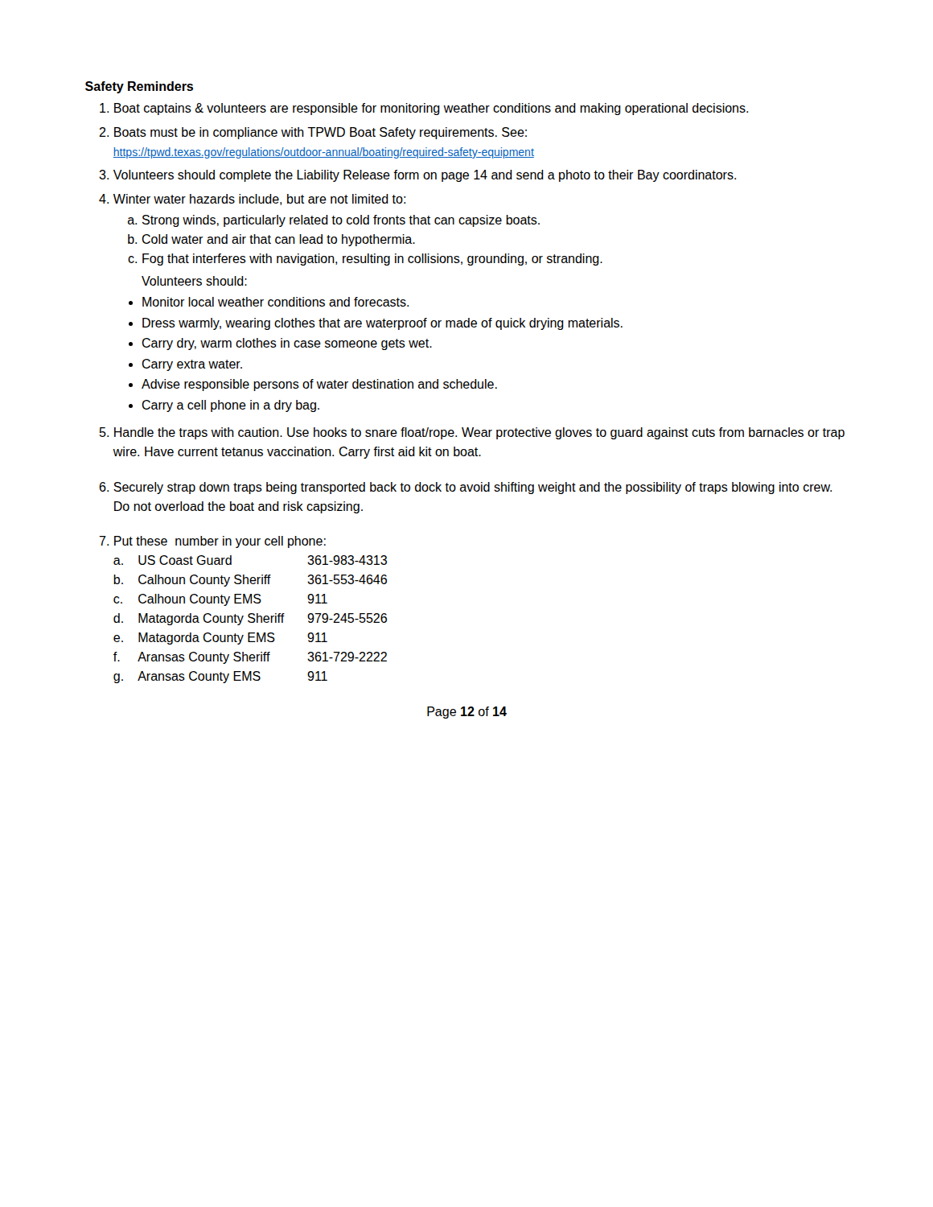Safety Reminders
Boat captains & volunteers are responsible for monitoring weather conditions and making operational decisions.
Boats must be in compliance with TPWD Boat Safety requirements. See:
https://tpwd.texas.gov/regulations/outdoor-annual/boating/required-safety-equipment
Volunteers should complete the Liability Release form on page 14 and send a photo to their Bay coordinators.
Winter water hazards include, but are not limited to:
Strong winds, particularly related to cold fronts that can capsize boats.
Cold water and air that can lead to hypothermia.
Fog that interferes with navigation, resulting in collisions, grounding, or stranding.
Volunteers should:
Monitor local weather conditions and forecasts.
Dress warmly, wearing clothes that are waterproof or made of quick drying materials.
Carry dry, warm clothes in case someone gets wet.
Carry extra water.
Advise responsible persons of water destination and schedule.
Carry a cell phone in a dry bag.
Handle the traps with caution. Use hooks to snare float/rope. Wear protective gloves to guard against cuts from barnacles or trap wire. Have current tetanus vaccination. Carry first aid kit on boat.
Securely strap down traps being transported back to dock to avoid shifting weight and the possibility of traps blowing into crew. Do not overload the boat and risk capsizing.
Put these number in your cell phone:
| a. | US Coast Guard | 361-983-4313 |
| b. | Calhoun County Sheriff | 361-553-4646 |
| c. | Calhoun County EMS | 911 |
| d. | Matagorda County Sheriff | 979-245-5526 |
| e. | Matagorda County EMS | 911 |
| f. | Aransas County Sheriff | 361-729-2222 |
| g. | Aransas County EMS | 911 |
Page 12 of 14